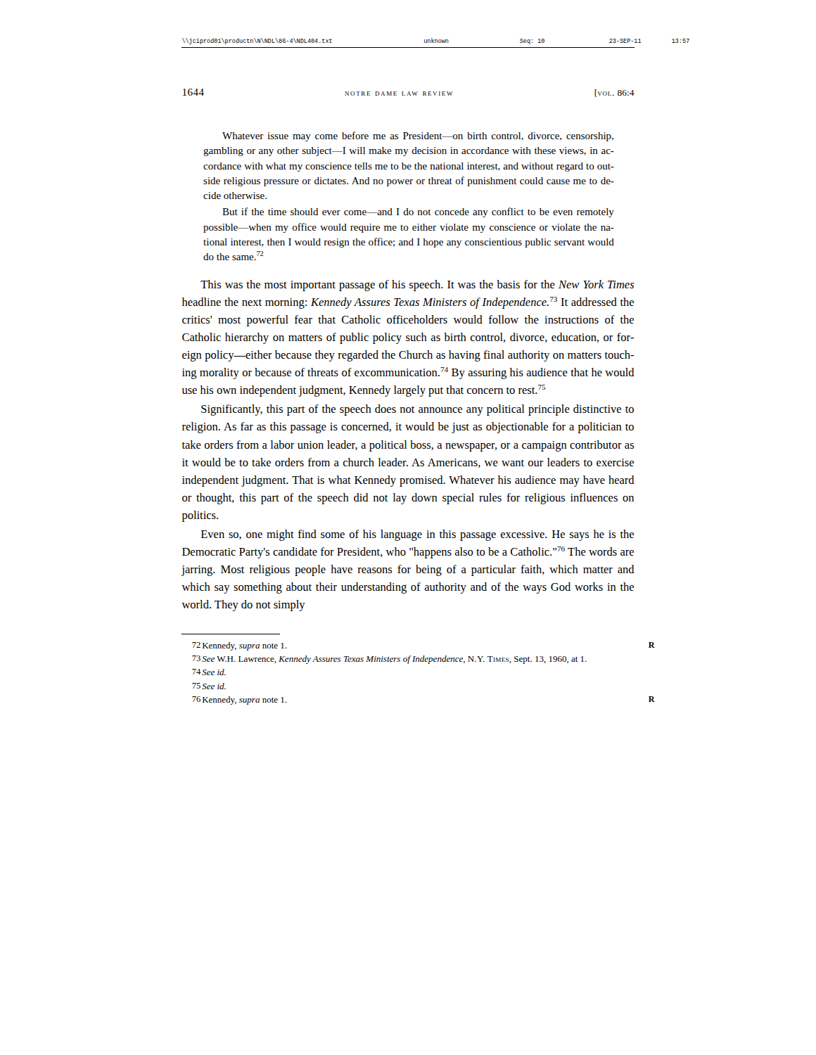\\jciprod01\productn\N\NDL\86-4\NDL404.txt unknown Seq: 10 23-SEP-11 13:57
1644 notre dame law review [vol. 86:4
Whatever issue may come before me as President—on birth control, divorce, censorship, gambling or any other subject—I will make my decision in accordance with these views, in accordance with what my conscience tells me to be the national interest, and without regard to outside religious pressure or dictates. And no power or threat of punishment could cause me to decide otherwise.
But if the time should ever come—and I do not concede any conflict to be even remotely possible—when my office would require me to either violate my conscience or violate the national interest, then I would resign the office; and I hope any conscientious public servant would do the same.72
This was the most important passage of his speech. It was the basis for the New York Times headline the next morning: Kennedy Assures Texas Ministers of Independence.73 It addressed the critics' most powerful fear that Catholic officeholders would follow the instructions of the Catholic hierarchy on matters of public policy such as birth control, divorce, education, or foreign policy—either because they regarded the Church as having final authority on matters touching morality or because of threats of excommunication.74 By assuring his audience that he would use his own independent judgment, Kennedy largely put that concern to rest.75
Significantly, this part of the speech does not announce any political principle distinctive to religion. As far as this passage is concerned, it would be just as objectionable for a politician to take orders from a labor union leader, a political boss, a newspaper, or a campaign contributor as it would be to take orders from a church leader. As Americans, we want our leaders to exercise independent judgment. That is what Kennedy promised. Whatever his audience may have heard or thought, this part of the speech did not lay down special rules for religious influences on politics.
Even so, one might find some of his language in this passage excessive. He says he is the Democratic Party's candidate for President, who "happens also to be a Catholic."76 The words are jarring. Most religious people have reasons for being of a particular faith, which matter and which say something about their understanding of authority and of the ways God works in the world. They do not simply
72 Kennedy, supra note 1.R
73 See W.H. Lawrence, Kennedy Assures Texas Ministers of Independence, N.Y. Times, Sept. 13, 1960, at 1.
74 See id.
75 See id.
76 Kennedy, supra note 1.R